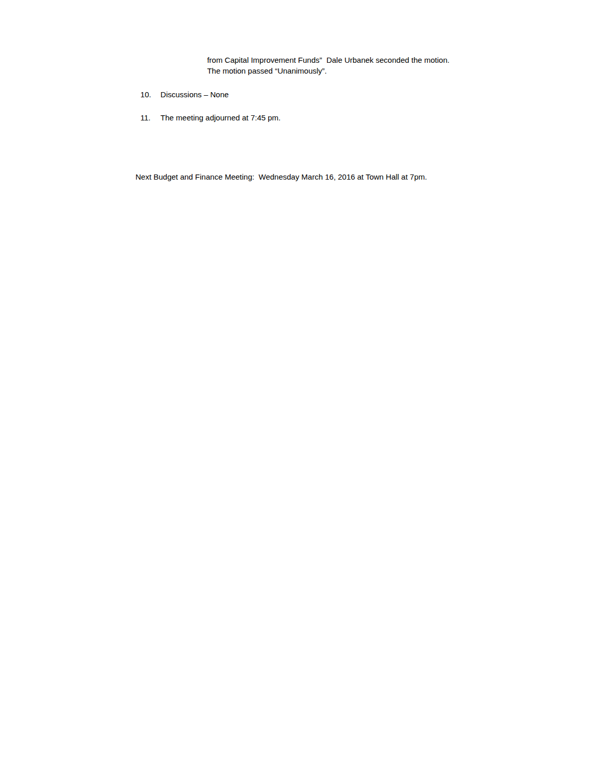from Capital Improvement Funds” Dale Urbanek seconded the motion. The motion passed “Unanimously”.
10. Discussions – None
11. The meeting adjourned at 7:45 pm.
Next Budget and Finance Meeting: Wednesday March 16, 2016 at Town Hall at 7pm.